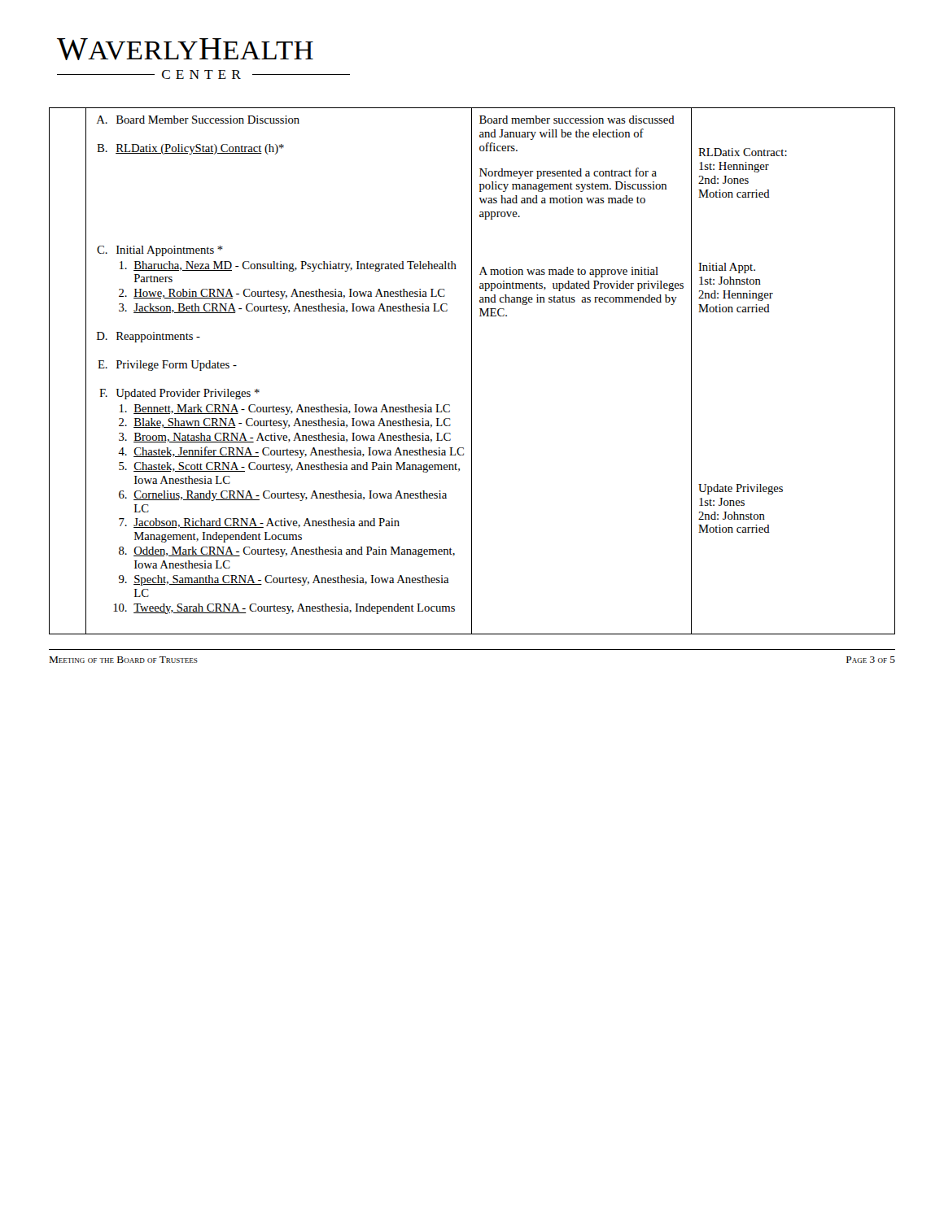WAVERLYHEALTH
CENTER
| | Board Member Succession Discussion RLDatix (PolicyStat) Contract (h)* Initial Appointments * Bharucha, Neza MD - Consulting, Psychiatry, Integrated Telehealth Partners Howe, Robin CRNA - Courtesy, Anesthesia, Iowa Anesthesia LC Jackson, Beth CRNA - Courtesy, Anesthesia, Iowa Anesthesia LC Reappointments - Privilege Form Updates - Updated Provider Privileges * Bennett, Mark CRNA - Courtesy, Anesthesia, Iowa Anesthesia LC Blake, Shawn CRNA - Courtesy, Anesthesia, Iowa Anesthesia, LC Broom, Natasha CRNA - Active, Anesthesia, Iowa Anesthesia, LC Chastek, Jennifer CRNA - Courtesy, Anesthesia, Iowa Anesthesia LC Chastek, Scott CRNA - Courtesy, Anesthesia and Pain Management, Iowa Anesthesia LC Cornelius, Randy CRNA - Courtesy, Anesthesia, Iowa Anesthesia LC Jacobson, Richard CRNA - Active, Anesthesia and Pain Management, Independent Locums Odden, Mark CRNA - Courtesy, Anesthesia and Pain Management, Iowa Anesthesia LC Specht, Samantha CRNA - Courtesy, Anesthesia, Iowa Anesthesia LC Tweedy, Sarah CRNA - Courtesy, Anesthesia, Independent Locums | Board member succession was discussed and January will be the election of officers. Nordmeyer presented a contract for a policy management system. Discussion was had and a motion was made to approve. A motion was made to approve initial appointments, updated Provider privileges and change in status as recommended by MEC. | RLDatix Contract: 1st: Henninger 2nd: Jones Motion carried Initial Appt. 1st: Johnston 2nd: Henninger Motion carried Update Privileges 1st: Jones 2nd: Johnston Motion carried |
Meeting of the Board of Trustees Page 3 of 5